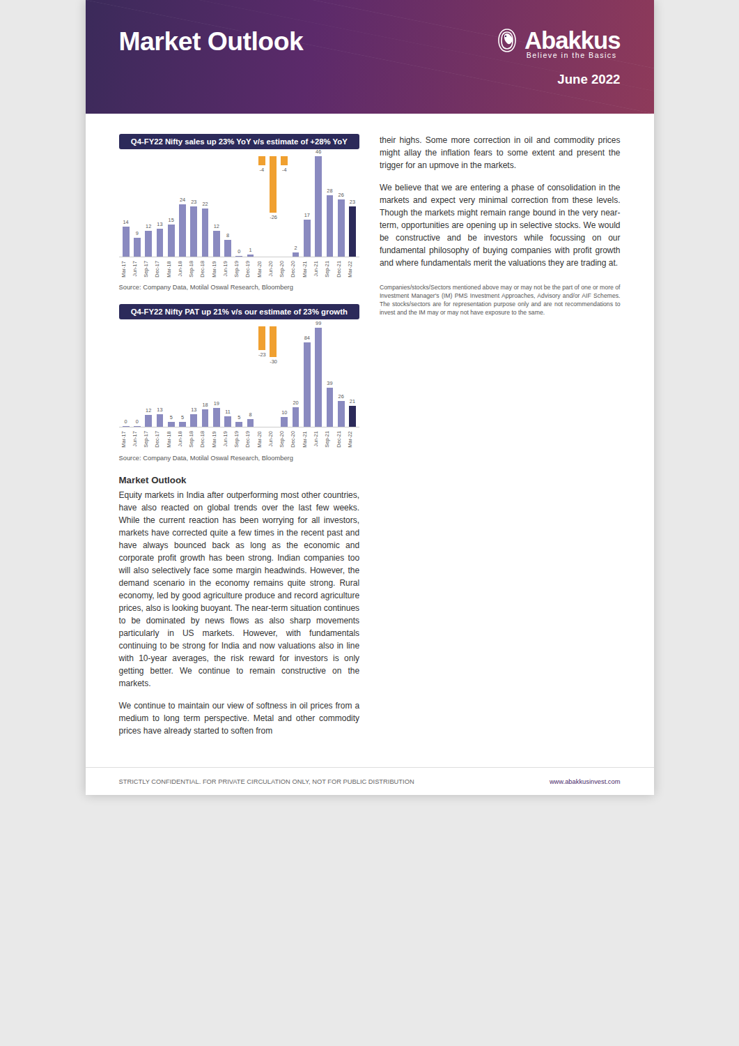Market Outlook
Abakkus
Believe in the Basics
June 2022
Q4-FY22 Nifty sales up 23% YoY v/s estimate of +28% YoY
14
9
12
13
15
24
23
22
12
8
0
1
-4
-26
-4
2
17
46
28
26
23
Mar-17 Jun-17 Sep-17 Dec-17 Mar-18 Jun-18 Sep-18 Dec-18 Mar-19 Jun-19 Sep-19 Dec-19 Mar-20 Jun-20 Sep-20 Dec-20 Mar-21 Jun-21 Sep-21 Dec-21 Mar-22
Source: Company Data, Motilal Oswal Research, Bloomberg
Q4-FY22 Nifty PAT up 21% v/s our estimate of 23% growth
0
0
12
13
5
5
13
18
19
11
5
8
-23
-30
10
20
84
99
39
26
21
Mar-17 Jun-17 Sep-17 Dec-17 Mar-18 Jun-18 Sep-18 Dec-18 Mar-19 Jun-19 Sep-19 Dec-19 Mar-20 Jun-20 Sep-20 Dec-20 Mar-21 Jun-21 Sep-21 Dec-21 Mar-22
Source: Company Data, Motilal Oswal Research, Bloomberg
Market Outlook
Equity markets in India after outperforming most other countries, have also reacted on global trends over the last few weeks. While the current reaction has been worrying for all investors, markets have corrected quite a few times in the recent past and have always bounced back as long as the economic and corporate profit growth has been strong. Indian companies too will also selectively face some margin headwinds. However, the demand scenario in the economy remains quite strong. Rural economy, led by good agriculture produce and record agriculture prices, also is looking buoyant. The near-term situation continues to be dominated by news flows as also sharp movements particularly in US markets. However, with fundamentals continuing to be strong for India and now valuations also in line with 10-year averages, the risk reward for investors is only getting better. We continue to remain constructive on the markets.
We continue to maintain our view of softness in oil prices from a medium to long term perspective. Metal and other commodity prices have already started to soften from
their highs. Some more correction in oil and commodity prices might allay the inflation fears to some extent and present the trigger for an upmove in the markets.
We believe that we are entering a phase of consolidation in the markets and expect very minimal correction from these levels. Though the markets might remain range bound in the very near-term, opportunities are opening up in selective stocks. We would be constructive and be investors while focussing on our fundamental philosophy of buying companies with profit growth and where fundamentals merit the valuations they are trading at.
Companies/stocks/Sectors mentioned above may or may not be the part of one or more of Investment Manager's (IM) PMS Investment Approaches, Advisory and/or AIF Schemes. The stocks/sectors are for representation purpose only and are not recommendations to invest and the IM may or may not have exposure to the same.
STRICTLY CONFIDENTIAL. FOR PRIVATE CIRCULATION ONLY, NOT FOR PUBLIC DISTRIBUTION www.abakkusinvest.com